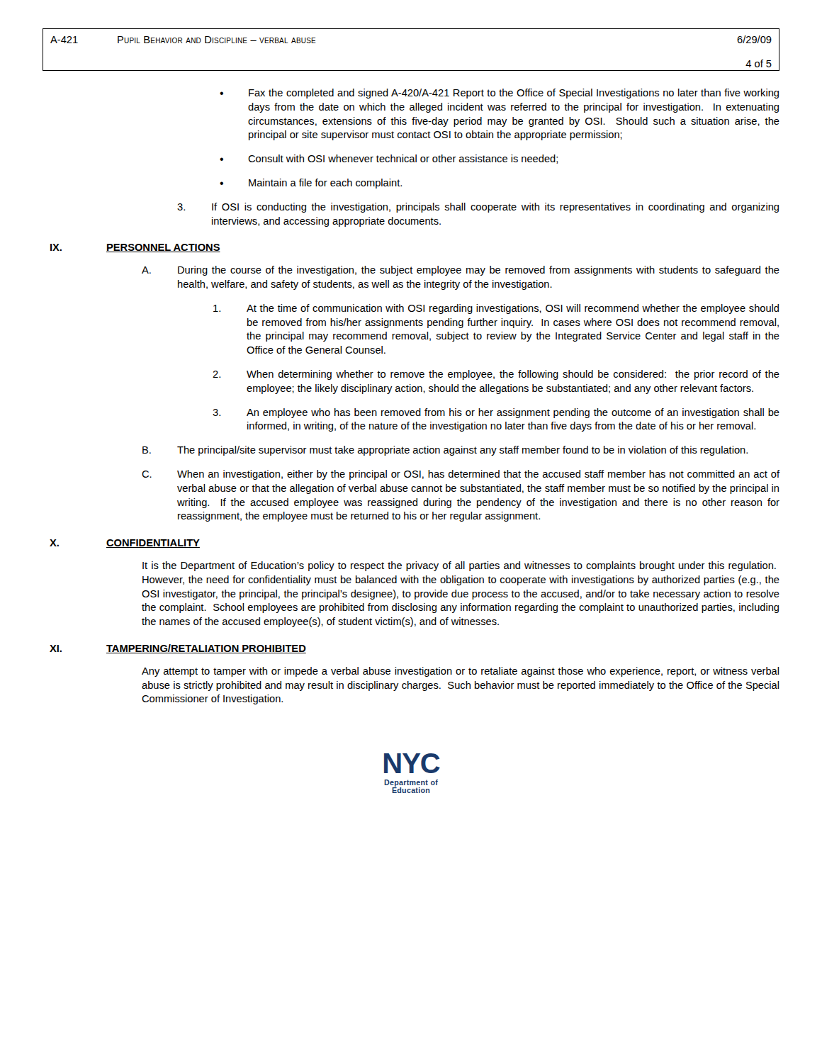A-421 Pupil Behavior and Discipline – verbal abuse 6/29/09 4 of 5
Fax the completed and signed A-420/A-421 Report to the Office of Special Investigations no later than five working days from the date on which the alleged incident was referred to the principal for investigation. In extenuating circumstances, extensions of this five-day period may be granted by OSI. Should such a situation arise, the principal or site supervisor must contact OSI to obtain the appropriate permission;
Consult with OSI whenever technical or other assistance is needed;
Maintain a file for each complaint.
3.
If OSI is conducting the investigation, principals shall cooperate with its representatives in coordinating and organizing interviews, and accessing appropriate documents.
IX.
Personnel Actions
A.
During the course of the investigation, the subject employee may be removed from assignments with students to safeguard the health, welfare, and safety of students, as well as the integrity of the investigation.
1.
At the time of communication with OSI regarding investigations, OSI will recommend whether the employee should be removed from his/her assignments pending further inquiry. In cases where OSI does not recommend removal, the principal may recommend removal, subject to review by the Integrated Service Center and legal staff in the Office of the General Counsel.
2.
When determining whether to remove the employee, the following should be considered: the prior record of the employee; the likely disciplinary action, should the allegations be substantiated; and any other relevant factors.
3.
An employee who has been removed from his or her assignment pending the outcome of an investigation shall be informed, in writing, of the nature of the investigation no later than five days from the date of his or her removal.
B.
The principal/site supervisor must take appropriate action against any staff member found to be in violation of this regulation.
C.
When an investigation, either by the principal or OSI, has determined that the accused staff member has not committed an act of verbal abuse or that the allegation of verbal abuse cannot be substantiated, the staff member must be so notified by the principal in writing. If the accused employee was reassigned during the pendency of the investigation and there is no other reason for reassignment, the employee must be returned to his or her regular assignment.
X.
Confidentiality
It is the Department of Education’s policy to respect the privacy of all parties and witnesses to complaints brought under this regulation. However, the need for confidentiality must be balanced with the obligation to cooperate with investigations by authorized parties (e.g., the OSI investigator, the principal, the principal’s designee), to provide due process to the accused, and/or to take necessary action to resolve the complaint. School employees are prohibited from disclosing any information regarding the complaint to unauthorized parties, including the names of the accused employee(s), of student victim(s), and of witnesses.
XI.
Tampering/Retaliation Prohibited
Any attempt to tamper with or impede a verbal abuse investigation or to retaliate against those who experience, report, or witness verbal abuse is strictly prohibited and may result in disciplinary charges. Such behavior must be reported immediately to the Office of the Special Commissioner of Investigation.
NYC Department of
Education